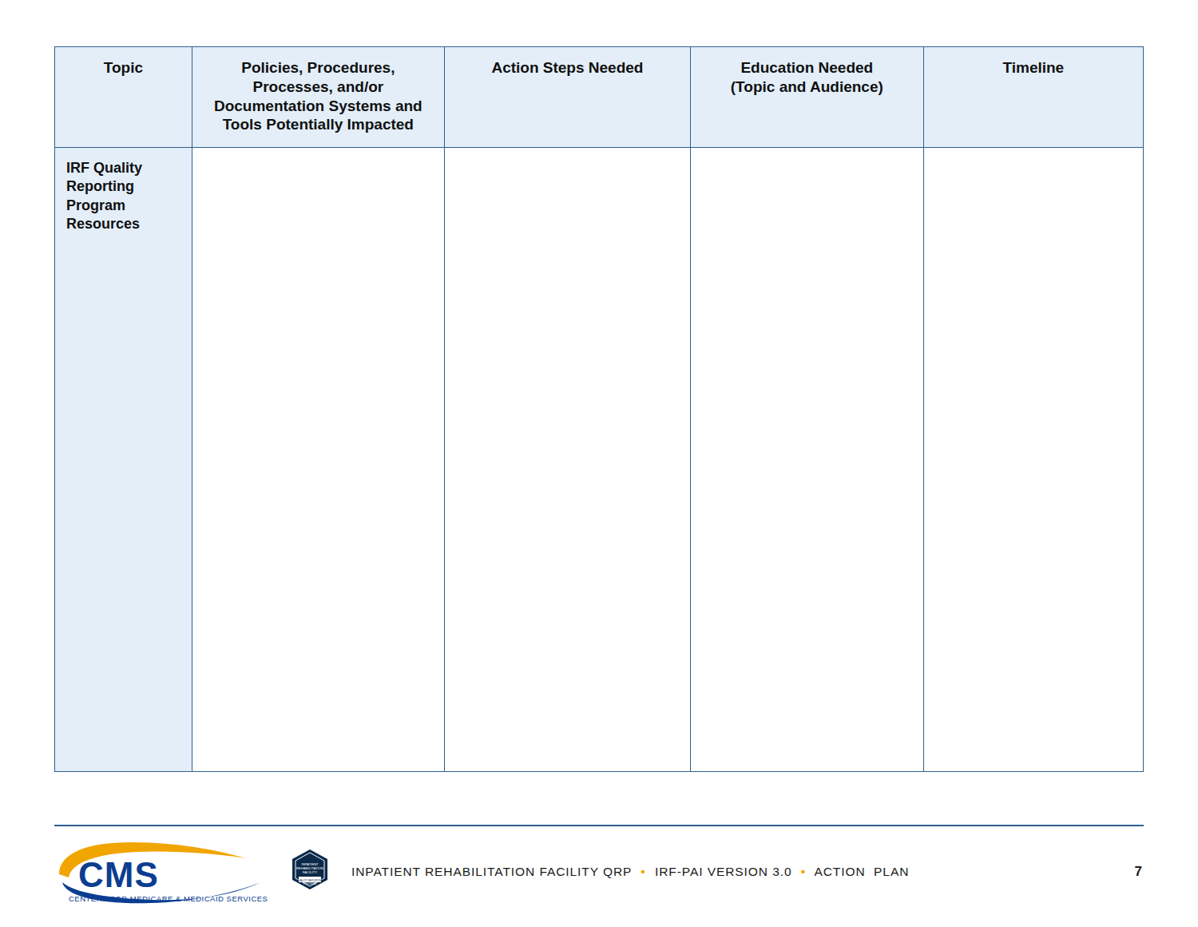| Topic | Policies, Procedures, Processes, and/or Documentation Systems and Tools Potentially Impacted | Action Steps Needed | Education Needed (Topic and Audience) | Timeline |
| --- | --- | --- | --- | --- |
| IRF Quality Reporting Program Resources | | | | |
CMS logo CMS CENTERS FOR MEDICARE & MEDICAID SERVICES
IRF QRP badge INPATIENT REHABILITATION FACILITY QUALITY REPORTING PROGRAM
INPATIENT REHABILITATION FACILITY QRP • IRF-PAI VERSION 3.0 • ACTION PLAN
7